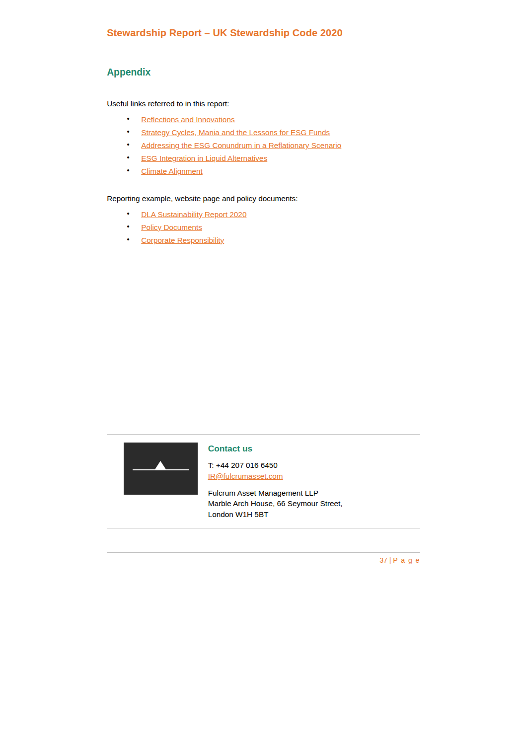Stewardship Report – UK Stewardship Code 2020
Appendix
Useful links referred to in this report:
Reflections and Innovations
Strategy Cycles, Mania and the Lessons for ESG Funds
Addressing the ESG Conundrum in a Reflationary Scenario
ESG Integration in Liquid Alternatives
Climate Alignment
Reporting example, website page and policy documents:
DLA Sustainability Report 2020
Policy Documents
Corporate Responsibility
Contact us
T: +44 207 016 6450
IR@fulcrumasset.com
Fulcrum Asset Management LLP
Marble Arch House, 66 Seymour Street,
London W1H 5BT
37 | P a g e